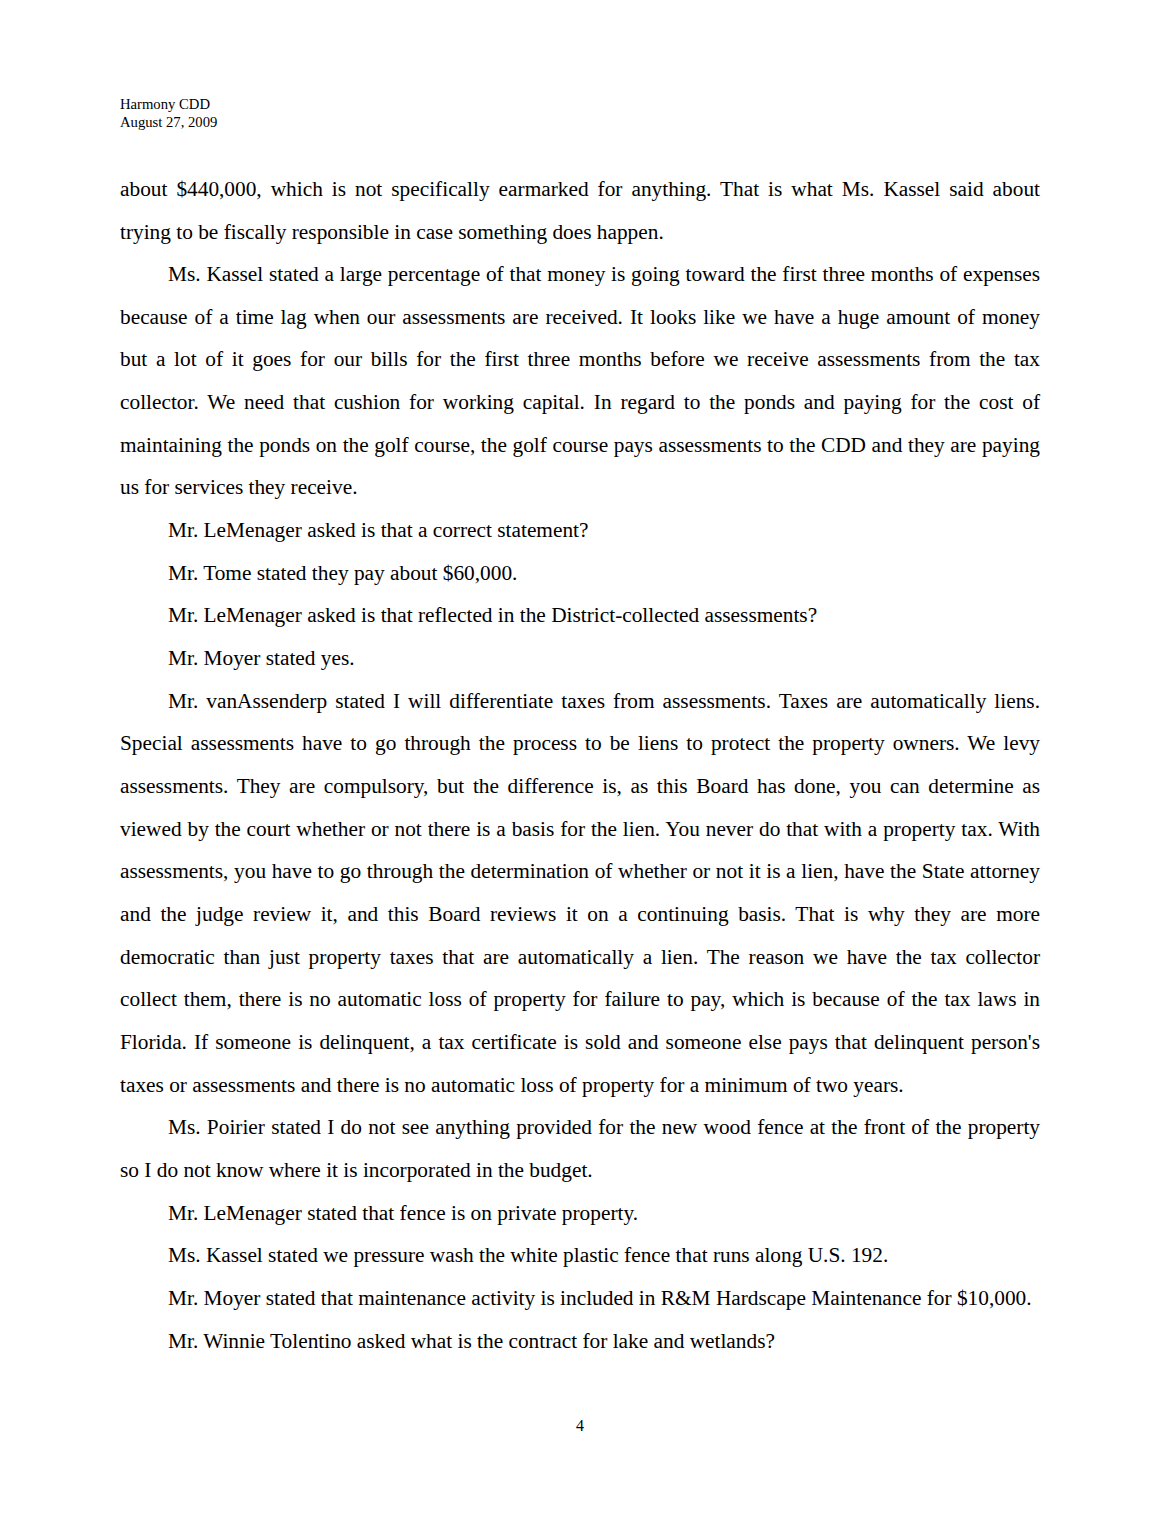Harmony CDD
August 27, 2009
about $440,000, which is not specifically earmarked for anything. That is what Ms. Kassel said about trying to be fiscally responsible in case something does happen.
Ms. Kassel stated a large percentage of that money is going toward the first three months of expenses because of a time lag when our assessments are received. It looks like we have a huge amount of money but a lot of it goes for our bills for the first three months before we receive assessments from the tax collector. We need that cushion for working capital. In regard to the ponds and paying for the cost of maintaining the ponds on the golf course, the golf course pays assessments to the CDD and they are paying us for services they receive.
Mr. LeMenager asked is that a correct statement?
Mr. Tome stated they pay about $60,000.
Mr. LeMenager asked is that reflected in the District-collected assessments?
Mr. Moyer stated yes.
Mr. vanAssenderp stated I will differentiate taxes from assessments. Taxes are automatically liens. Special assessments have to go through the process to be liens to protect the property owners. We levy assessments. They are compulsory, but the difference is, as this Board has done, you can determine as viewed by the court whether or not there is a basis for the lien. You never do that with a property tax. With assessments, you have to go through the determination of whether or not it is a lien, have the State attorney and the judge review it, and this Board reviews it on a continuing basis. That is why they are more democratic than just property taxes that are automatically a lien. The reason we have the tax collector collect them, there is no automatic loss of property for failure to pay, which is because of the tax laws in Florida. If someone is delinquent, a tax certificate is sold and someone else pays that delinquent person's taxes or assessments and there is no automatic loss of property for a minimum of two years.
Ms. Poirier stated I do not see anything provided for the new wood fence at the front of the property so I do not know where it is incorporated in the budget.
Mr. LeMenager stated that fence is on private property.
Ms. Kassel stated we pressure wash the white plastic fence that runs along U.S. 192.
Mr. Moyer stated that maintenance activity is included in R&M Hardscape Maintenance for $10,000.
Mr. Winnie Tolentino asked what is the contract for lake and wetlands?
4